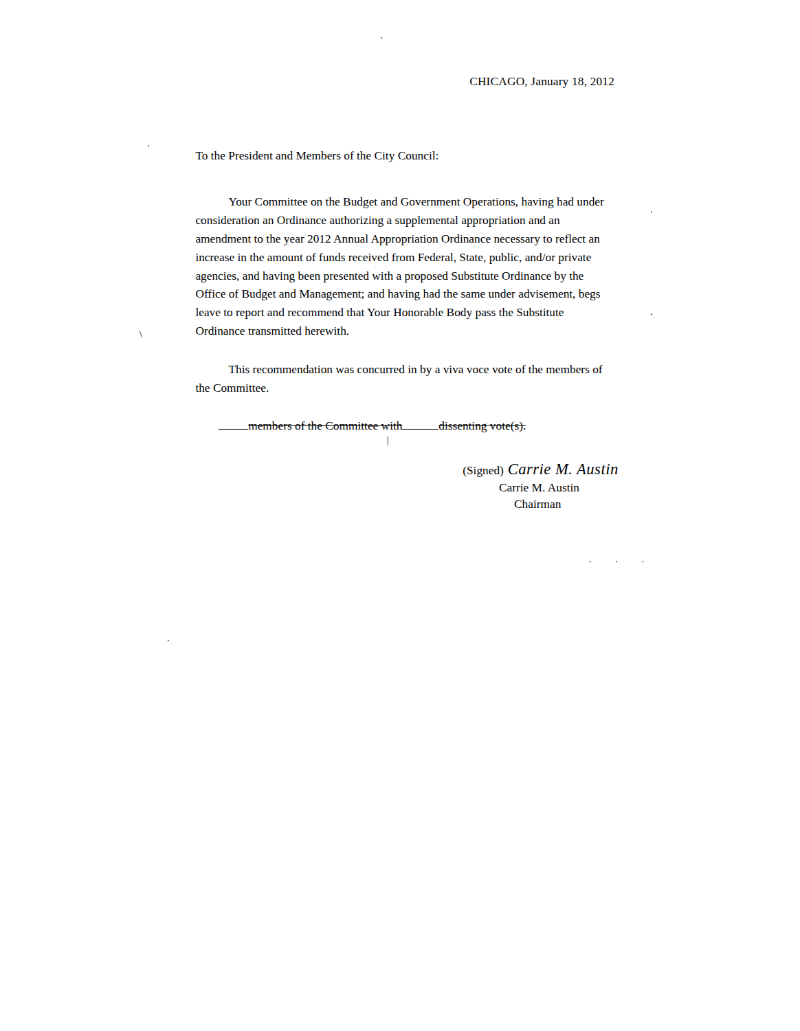. . \ . | . . . . .
CHICAGO, January 18, 2012
To the President and Members of the City Council:
Your Committee on the Budget and Government Operations, having had under consideration an Ordinance authorizing a supplemental appropriation and an amendment to the year 2012 Annual Appropriation Ordinance necessary to reflect an increase in the amount of funds received from Federal, State, public, and/or private agencies, and having been presented with a proposed Substitute Ordinance by the Office of Budget and Management; and having had the same under advisement, begs leave to report and recommend that Your Honorable Body pass the Substitute Ordinance transmitted herewith.
This recommendation was concurred in by a viva voce vote of the members of the Committee.
members of the Committee with dissenting vote(s).
(Signed)Carrie M. Austin
Carrie M. Austin
Chairman